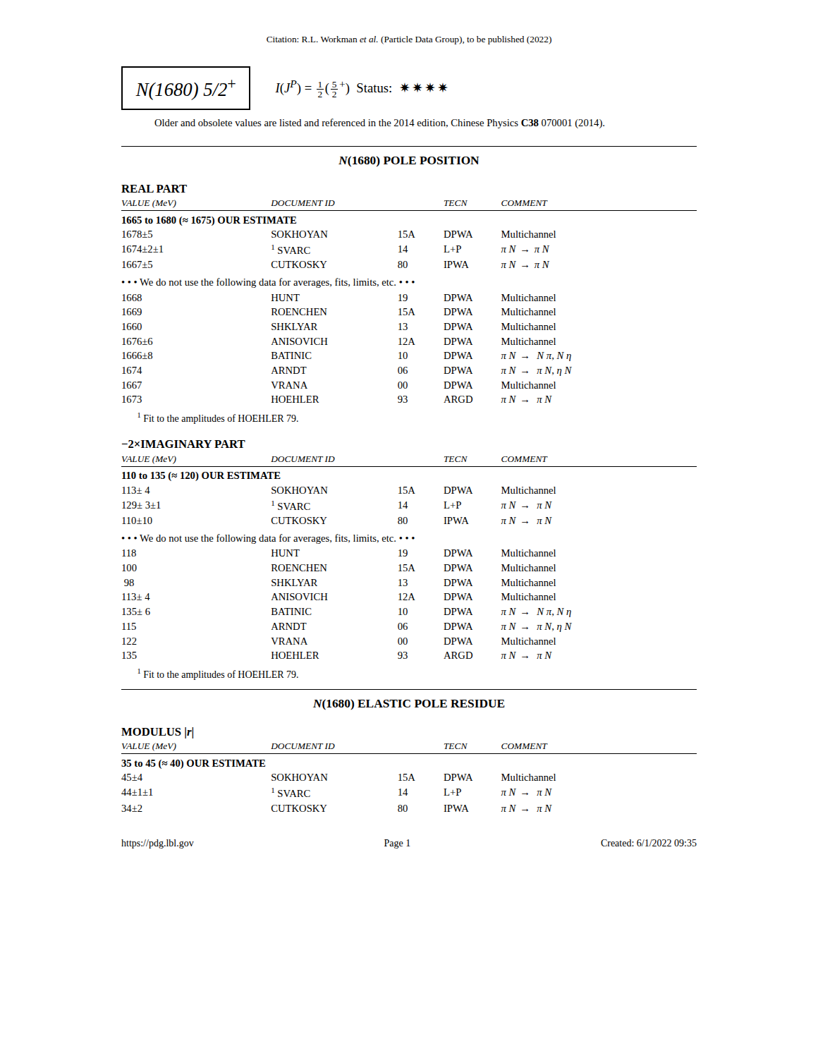Citation: R.L. Workman et al. (Particle Data Group), to be published (2022)
N(1680) 5/2+
I(JP) = 12(52+) Status: ✷✷✷✷
Older and obsolete values are listed and referenced in the 2014 edition, Chinese Physics C38 070001 (2014).
N(1680) POLE POSITION
REAL PART
| VALUE (MeV) | DOCUMENT ID | | TECN | COMMENT |
| --- | --- | --- | --- | --- |
| 1665 to 1680 (≈ 1675) OUR ESTIMATE |
| 1678±5 | SOKHOYAN | 15A | DPWA | Multichannel |
| 1674±2±1 | 1 SVARC | 14 | L+P | π N → π N |
| 1667±5 | CUTKOSKY | 80 | IPWA | π N → π N |
| • • • We do not use the following data for averages, fits, limits, etc. • • • |
| 1668 | HUNT | 19 | DPWA | Multichannel |
| 1669 | ROENCHEN | 15A | DPWA | Multichannel |
| 1660 | SHKLYAR | 13 | DPWA | Multichannel |
| 1676±6 | ANISOVICH | 12A | DPWA | Multichannel |
| 1666±8 | BATINIC | 10 | DPWA | π N → N π , N η |
| 1674 | ARNDT | 06 | DPWA | π N → π N , η N |
| 1667 | VRANA | 00 | DPWA | Multichannel |
| 1673 | HOEHLER | 93 | ARGD | π N → π N |
1 Fit to the amplitudes of HOEHLER 79.
−2×IMAGINARY PART
| VALUE (MeV) | DOCUMENT ID | | TECN | COMMENT |
| --- | --- | --- | --- | --- |
| 110 to 135 (≈ 120) OUR ESTIMATE |
| 113± 4 | SOKHOYAN | 15A | DPWA | Multichannel |
| 129± 3±1 | 1 SVARC | 14 | L+P | π N → π N |
| 110±10 | CUTKOSKY | 80 | IPWA | π N → π N |
| • • • We do not use the following data for averages, fits, limits, etc. • • • |
| 118 | HUNT | 19 | DPWA | Multichannel |
| 100 | ROENCHEN | 15A | DPWA | Multichannel |
| 98 | SHKLYAR | 13 | DPWA | Multichannel |
| 113± 4 | ANISOVICH | 12A | DPWA | Multichannel |
| 135± 6 | BATINIC | 10 | DPWA | π N → N π , N η |
| 115 | ARNDT | 06 | DPWA | π N → π N , η N |
| 122 | VRANA | 00 | DPWA | Multichannel |
| 135 | HOEHLER | 93 | ARGD | π N → π N |
1 Fit to the amplitudes of HOEHLER 79.
N(1680) ELASTIC POLE RESIDUE
MODULUS |r|
| VALUE (MeV) | DOCUMENT ID | | TECN | COMMENT |
| --- | --- | --- | --- | --- |
| 35 to 45 (≈ 40) OUR ESTIMATE |
| 45±4 | SOKHOYAN | 15A | DPWA | Multichannel |
| 44±1±1 | 1 SVARC | 14 | L+P | π N → π N |
| 34±2 | CUTKOSKY | 80 | IPWA | π N → π N |
https://pdg.lbl.gov Page 1 Created: 6/1/2022 09:35